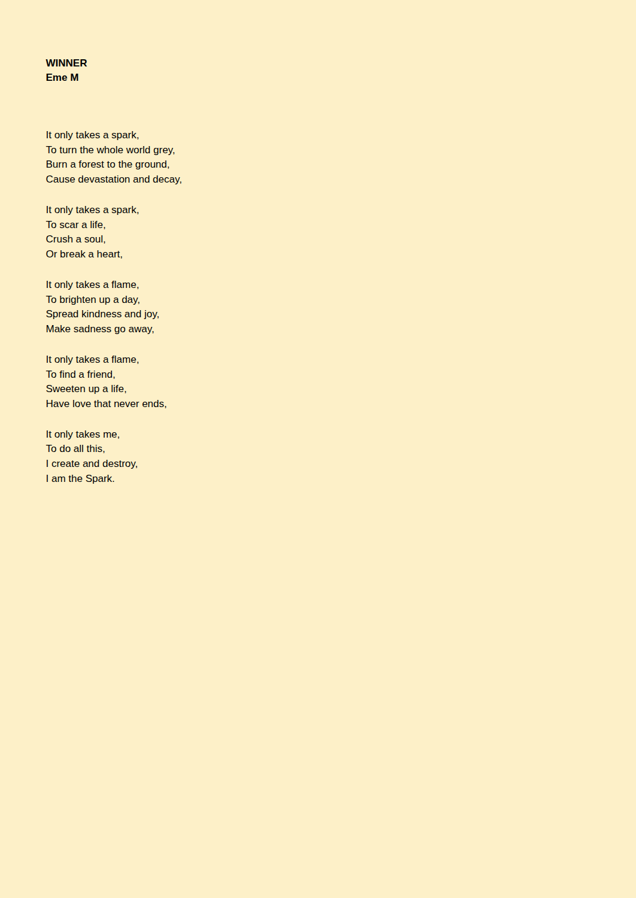WINNER
Eme M
It only takes a spark,
To turn the whole world grey,
Burn a forest to the ground,
Cause devastation and decay,
It only takes a spark,
To scar a life,
Crush a soul,
Or break a heart,
It only takes a flame,
To brighten up a day,
Spread kindness and joy,
Make sadness go away,
It only takes a flame,
To find a friend,
Sweeten up a life,
Have love that never ends,
It only takes me,
To do all this,
I create and destroy,
I am the Spark.